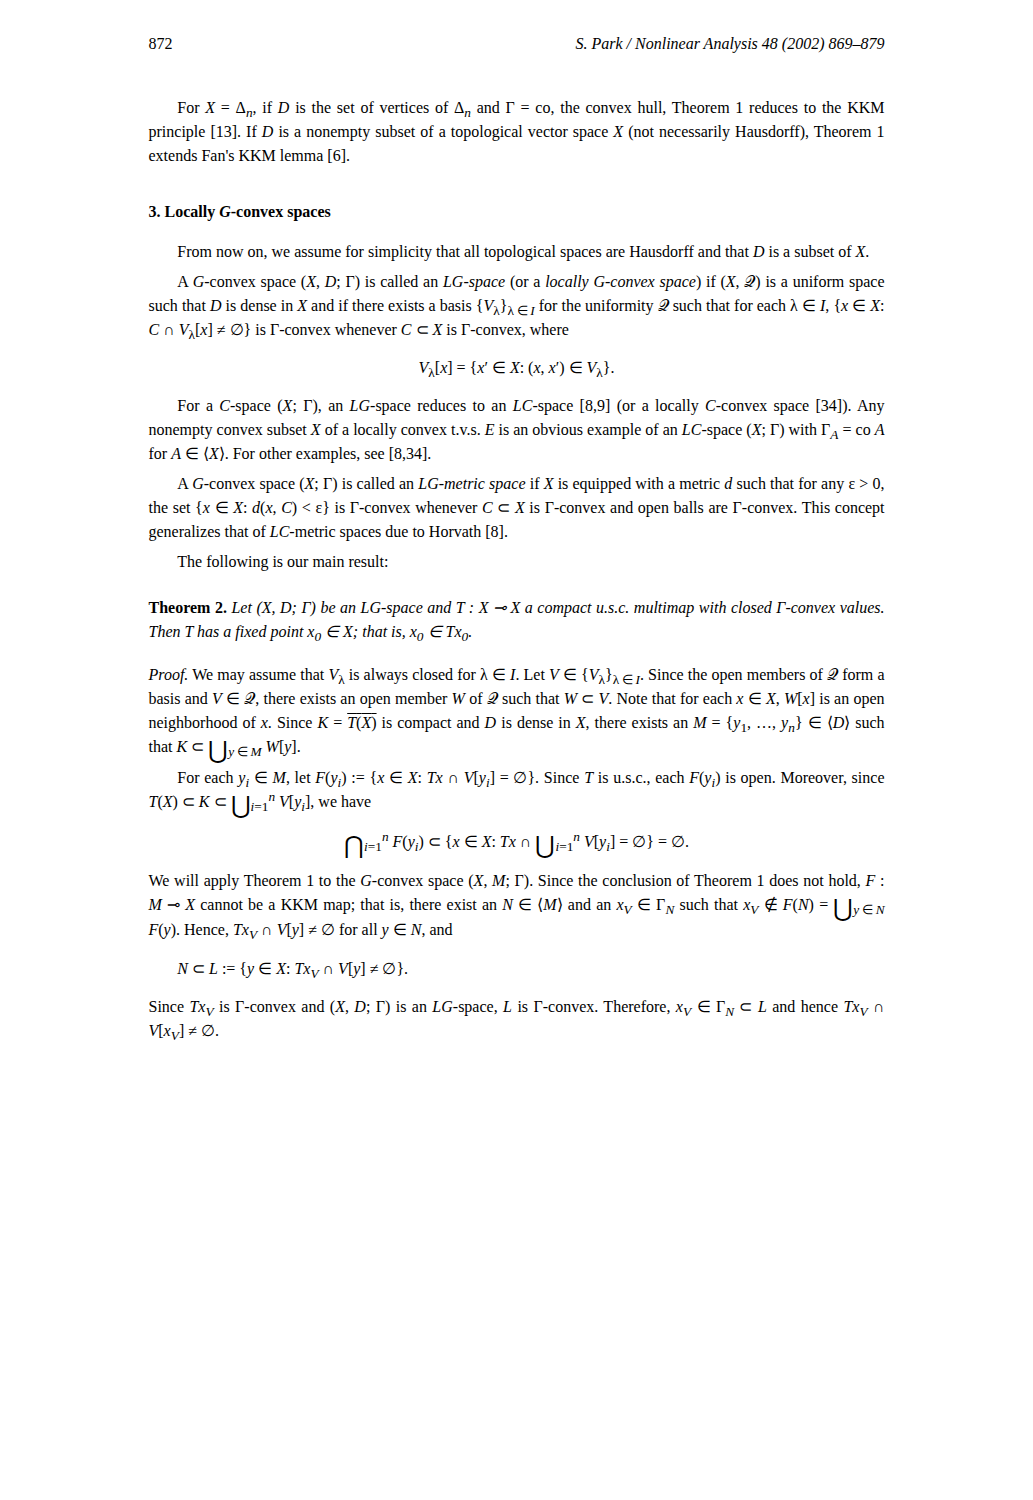872 S. Park / Nonlinear Analysis 48 (2002) 869–879
For X = Δn, if D is the set of vertices of Δn and Γ = co, the convex hull, Theorem 1 reduces to the KKM principle [13]. If D is a nonempty subset of a topological vector space X (not necessarily Hausdorff), Theorem 1 extends Fan's KKM lemma [6].
3. Locally G-convex spaces
From now on, we assume for simplicity that all topological spaces are Hausdorff and that D is a subset of X.
A G-convex space (X, D; Γ) is called an LG-space (or a locally G-convex space) if (X, 𝒬) is a uniform space such that D is dense in X and if there exists a basis {Vλ}λ ∈ I for the uniformity 𝒬 such that for each λ ∈ I, {x ∈ X: C ∩ Vλ[x] ≠ ∅} is Γ-convex whenever C ⊂ X is Γ-convex, where
Vλ[x] = {x′ ∈ X: (x, x′) ∈ Vλ}.
For a C-space (X; Γ), an LG-space reduces to an LC-space [8,9] (or a locally C-convex space [34]). Any nonempty convex subset X of a locally convex t.v.s. E is an obvious example of an LC-space (X; Γ) with ΓA = co A for A ∈ ⟨X⟩. For other examples, see [8,34].
A G-convex space (X; Γ) is called an LG-metric space if X is equipped with a metric d such that for any ε > 0, the set {x ∈ X: d(x, C) < ε} is Γ-convex whenever C ⊂ X is Γ-convex and open balls are Γ-convex. This concept generalizes that of LC-metric spaces due to Horvath [8].
The following is our main result:
Theorem 2. Let (X, D; Γ) be an LG-space and T : X ⊸ X a compact u.s.c. multimap with closed Γ-convex values. Then T has a fixed point x0 ∈ X; that is, x0 ∈ Tx0.
Proof. We may assume that Vλ is always closed for λ ∈ I. Let V ∈ {Vλ}λ ∈ I. Since the open members of 𝒬 form a basis and V ∈ 𝒬, there exists an open member W of 𝒬 such that W ⊂ V. Note that for each x ∈ X, W[x] is an open neighborhood of x. Since K = T(X) is compact and D is dense in X, there exists an M = {y1, …, yn} ∈ ⟨D⟩ such that K ⊂ ⋃y ∈ M W[y].
For each yi ∈ M, let F(yi) := {x ∈ X: Tx ∩ V[yi] = ∅}. Since T is u.s.c., each F(yi) is open. Moreover, since T(X) ⊂ K ⊂ ⋃i=1n V[yi], we have
⋂i=1n F(yi) ⊂ {x ∈ X: Tx ∩ ⋃i=1n V[yi] = ∅} = ∅.
We will apply Theorem 1 to the G-convex space (X, M; Γ). Since the conclusion of Theorem 1 does not hold, F : M ⊸ X cannot be a KKM map; that is, there exist an N ∈ ⟨M⟩ and an xV ∈ ΓN such that xV ∉ F(N) = ⋃y ∈ N F(y). Hence, TxV ∩ V[y] ≠ ∅ for all y ∈ N, and
N ⊂ L := {y ∈ X: TxV ∩ V[y] ≠ ∅}.
Since TxV is Γ-convex and (X, D; Γ) is an LG-space, L is Γ-convex. Therefore, xV ∈ ΓN ⊂ L and hence TxV ∩ V[xV] ≠ ∅.